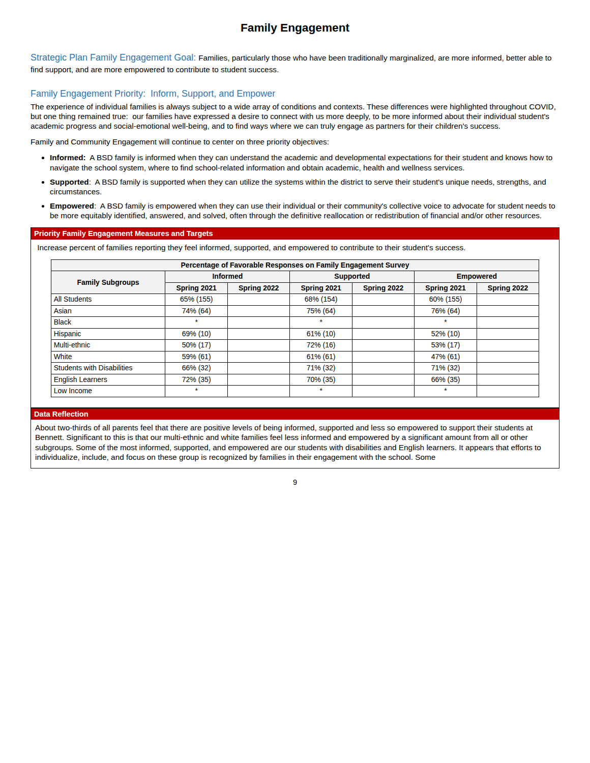Family Engagement
Strategic Plan Family Engagement Goal: Families, particularly those who have been traditionally marginalized, are more informed, better able to find support, and are more empowered to contribute to student success.
Family Engagement Priority: Inform, Support, and Empower
The experience of individual families is always subject to a wide array of conditions and contexts. These differences were highlighted throughout COVID, but one thing remained true: our families have expressed a desire to connect with us more deeply, to be more informed about their individual student's academic progress and social-emotional well-being, and to find ways where we can truly engage as partners for their children's success.
Family and Community Engagement will continue to center on three priority objectives:
Informed: A BSD family is informed when they can understand the academic and developmental expectations for their student and knows how to navigate the school system, where to find school-related information and obtain academic, health and wellness services.
Supported: A BSD family is supported when they can utilize the systems within the district to serve their student's unique needs, strengths, and circumstances.
Empowered: A BSD family is empowered when they can use their individual or their community's collective voice to advocate for student needs to be more equitably identified, answered, and solved, often through the definitive reallocation or redistribution of financial and/or other resources.
Priority Family Engagement Measures and Targets
Increase percent of families reporting they feel informed, supported, and empowered to contribute to their student's success.
| Percentage of Favorable Responses on Family Engagement Survey |
| --- |
| Family Subgroups | Informed | Supported | Empowered |
| Spring 2021 | Spring 2022 | Spring 2021 | Spring 2022 | Spring 2021 | Spring 2022 |
| All Students | 65% (155) | | 68% (154) | | 60% (155) | |
| Asian | 74% (64) | | 75% (64) | | 76% (64) | |
| Black | * | | * | | * | |
| Hispanic | 69% (10) | | 61% (10) | | 52% (10) | |
| Multi-ethnic | 50% (17) | | 72% (16) | | 53% (17) | |
| White | 59% (61) | | 61% (61) | | 47% (61) | |
| Students with Disabilities | 66% (32) | | 71% (32) | | 71% (32) | |
| English Learners | 72% (35) | | 70% (35) | | 66% (35) | |
| Low Income | * | | * | | * | |
Data Reflection
About two-thirds of all parents feel that there are positive levels of being informed, supported and less so empowered to support their students at Bennett. Significant to this is that our multi-ethnic and white families feel less informed and empowered by a significant amount from all or other subgroups. Some of the most informed, supported, and empowered are our students with disabilities and English learners. It appears that efforts to individualize, include, and focus on these group is recognized by families in their engagement with the school. Some
9